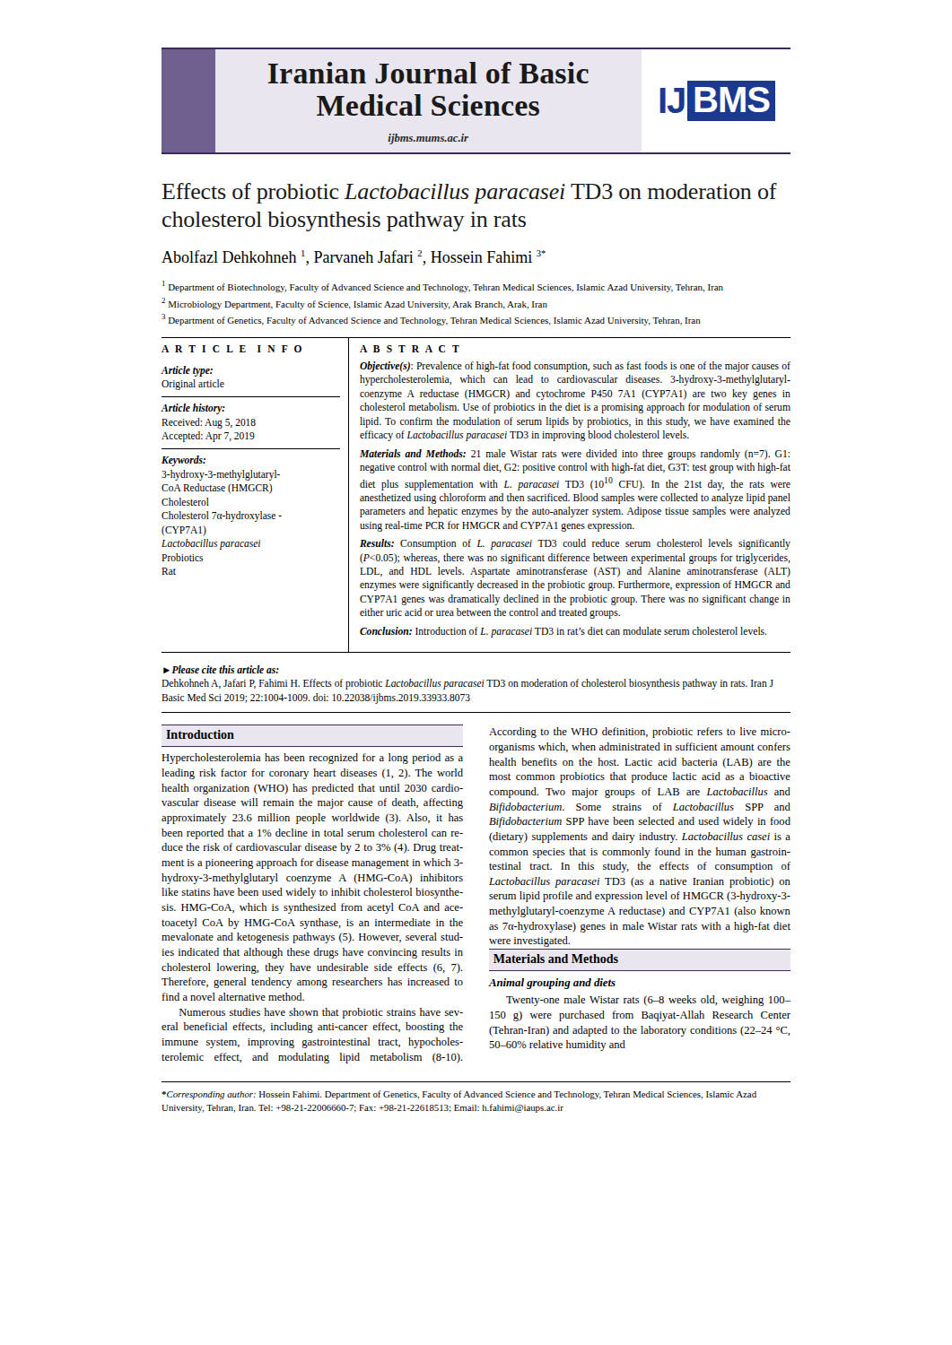Iranian Journal of Basic Medical Sciences
ijbms.mums.ac.ir
IJ BMS
Effects of probiotic Lactobacillus paracasei TD3 on moderation of cholesterol biosynthesis pathway in rats
Abolfazl Dehkohneh 1, Parvaneh Jafari 2, Hossein Fahimi 3*
1 Department of Biotechnology, Faculty of Advanced Science and Technology, Tehran Medical Sciences, Islamic Azad University, Tehran, Iran
2 Microbiology Department, Faculty of Science, Islamic Azad University, Arak Branch, Arak, Iran
3 Department of Genetics, Faculty of Advanced Science and Technology, Tehran Medical Sciences, Islamic Azad University, Tehran, Iran
A R T I C L E I N F O
Article type:
Original article
Article history:
Received: Aug 5, 2018
Accepted: Apr 7, 2019
Keywords:
3-hydroxy-3-methylglutaryl-
CoA Reductase (HMGCR)
Cholesterol
Cholesterol 7α-hydroxylase -
(CYP7A1)
Lactobacillus paracasei
Probiotics
Rat
A B S T R A C T
Objective(s): Prevalence of high-fat food consumption, such as fast foods is one of the major causes of hypercholesterolemia, which can lead to cardiovascular diseases. 3-hydroxy-3-methylglutaryl-coenzyme A reductase (HMGCR) and cytochrome P450 7A1 (CYP7A1) are two key genes in cholesterol metabolism. Use of probiotics in the diet is a promising approach for modulation of serum lipid. To confirm the modulation of serum lipids by probiotics, in this study, we have examined the efficacy of Lactobacillus paracasei TD3 in improving blood cholesterol levels.
Materials and Methods: 21 male Wistar rats were divided into three groups randomly (n=7). G1: negative control with normal diet, G2: positive control with high-fat diet, G3T: test group with high-fat diet plus supplementation with L. paracasei TD3 (1010 CFU). In the 21st day, the rats were anesthetized using chloroform and then sacrificed. Blood samples were collected to analyze lipid panel parameters and hepatic enzymes by the auto-analyzer system. Adipose tissue samples were analyzed using real-time PCR for HMGCR and CYP7A1 genes expression.
Results: Consumption of L. paracasei TD3 could reduce serum cholesterol levels significantly (P<0.05); whereas, there was no significant difference between experimental groups for triglycerides, LDL, and HDL levels. Aspartate aminotransferase (AST) and Alanine aminotransferase (ALT) enzymes were significantly decreased in the probiotic group. Furthermore, expression of HMGCR and CYP7A1 genes was dramatically declined in the probiotic group. There was no significant change in either uric acid or urea between the control and treated groups.
Conclusion: Introduction of L. paracasei TD3 in rat’s diet can modulate serum cholesterol levels.
►Please cite this article as:
Dehkohneh A, Jafari P, Fahimi H. Effects of probiotic Lactobacillus paracasei TD3 on moderation of cholesterol biosynthesis pathway in rats. Iran J Basic Med Sci 2019; 22:1004-1009. doi: 10.22038/ijbms.2019.33933.8073
Introduction
Hypercholesterolemia has been recognized for a long period as a leading risk factor for coronary heart diseases (1, 2). The world health organization (WHO) has predicted that until 2030 cardiovascular disease will remain the major cause of death, affecting approximately 23.6 million people worldwide (3). Also, it has been reported that a 1% decline in total serum cholesterol can reduce the risk of cardiovascular disease by 2 to 3% (4). Drug treatment is a pioneering approach for disease management in which 3-hydroxy-3-methylglutaryl coenzyme A (HMG-CoA) inhibitors like statins have been used widely to inhibit cholesterol biosynthesis. HMG-CoA, which is synthesized from acetyl CoA and acetoacetyl CoA by HMG-CoA synthase, is an intermediate in the mevalonate and ketogenesis pathways (5). However, several studies indicated that although these drugs have convincing results in cholesterol lowering, they have undesirable side effects (6, 7). Therefore, general tendency among researchers has increased to find a novel alternative method.
Numerous studies have shown that probiotic strains have several beneficial effects, including anti-cancer effect, boosting the immune system, improving gastrointestinal tract, hypocholesterolemic effect, and modulating lipid metabolism (8-10). According to the WHO definition, probiotic refers to live microorganisms which, when administrated in sufficient amount confers health benefits on the host. Lactic acid bacteria (LAB) are the most common probiotics that produce lactic acid as a bioactive compound. Two major groups of LAB are Lactobacillus and Bifidobacterium. Some strains of Lactobacillus SPP and Bifidobacterium SPP have been selected and used widely in food (dietary) supplements and dairy industry. Lactobacillus casei is a common species that is commonly found in the human gastrointestinal tract. In this study, the effects of consumption of Lactobacillus paracasei TD3 (as a native Iranian probiotic) on serum lipid profile and expression level of HMGCR (3-hydroxy-3-methylglutaryl-coenzyme A reductase) and CYP7A1 (also known as 7α-hydroxylase) genes in male Wistar rats with a high-fat diet were investigated.
Materials and Methods
Animal grouping and diets
Twenty-one male Wistar rats (6–8 weeks old, weighing 100–150 g) were purchased from Baqiyat-Allah Research Center (Tehran-Iran) and adapted to the laboratory conditions (22–24 °C, 50–60% relative humidity and
*Corresponding author: Hossein Fahimi. Department of Genetics, Faculty of Advanced Science and Technology, Tehran Medical Sciences, Islamic Azad University, Tehran, Iran. Tel: +98-21-22006660-7; Fax: +98-21-22618513; Email: h.fahimi@iaups.ac.ir